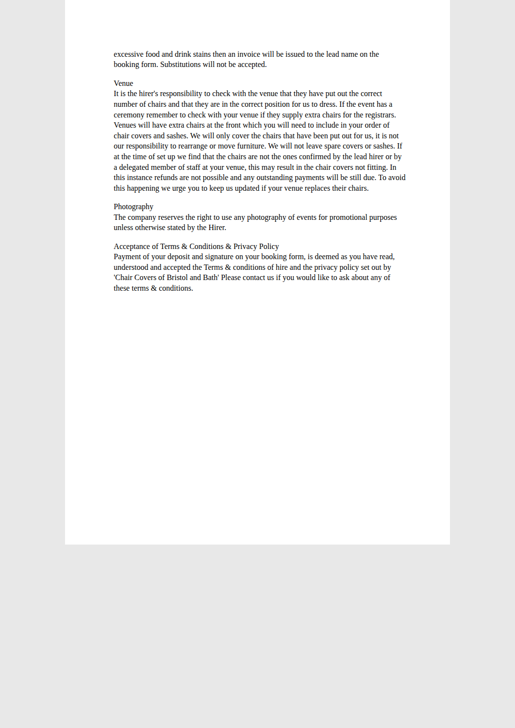excessive food and drink stains then an invoice will be issued to the lead name on the booking form. Substitutions will not be accepted.
Venue
It is the hirer's responsibility to check with the venue that they have put out the correct number of chairs and that they are in the correct position for us to dress. If the event has a ceremony remember to check with your venue if they supply extra chairs for the registrars. Venues will have extra chairs at the front which you will need to include in your order of chair covers and sashes. We will only cover the chairs that have been put out for us, it is not our responsibility to rearrange or move furniture. We will not leave spare covers or sashes. If at the time of set up we find that the chairs are not the ones confirmed by the lead hirer or by a delegated member of staff at your venue, this may result in the chair covers not fitting. In this instance refunds are not possible and any outstanding payments will be still due. To avoid this happening we urge you to keep us updated if your venue replaces their chairs.
Photography
The company reserves the right to use any photography of events for promotional purposes unless otherwise stated by the Hirer.
Acceptance of Terms & Conditions & Privacy Policy
Payment of your deposit and signature on your booking form, is deemed as you have read, understood and accepted the Terms & conditions of hire and the privacy policy set out by 'Chair Covers of Bristol and Bath' Please contact us if you would like to ask about any of these terms & conditions.